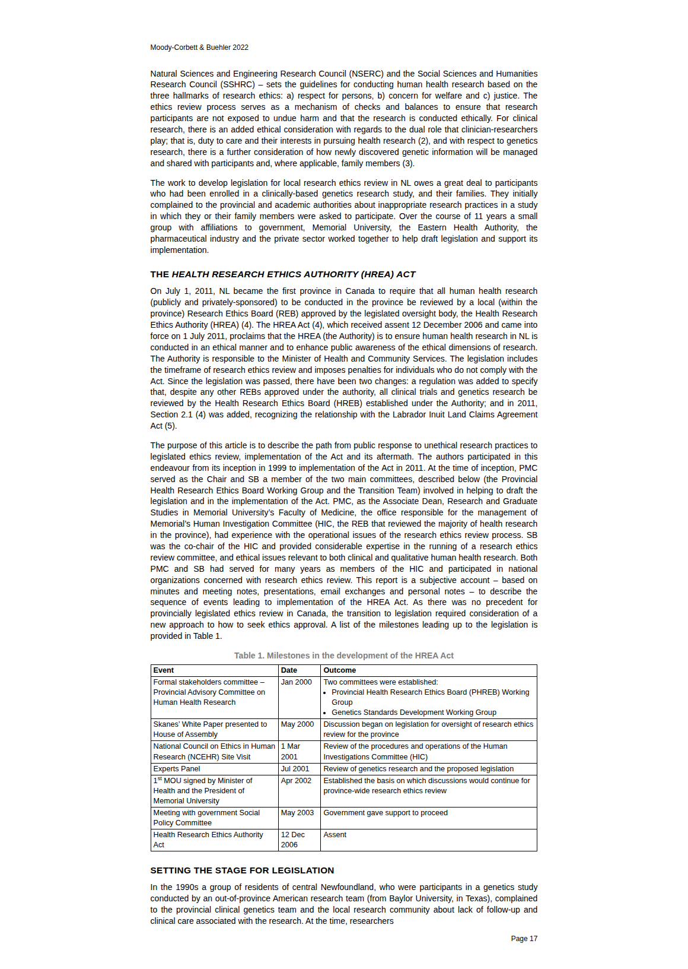Moody-Corbett & Buehler 2022
Natural Sciences and Engineering Research Council (NSERC) and the Social Sciences and Humanities Research Council (SSHRC) – sets the guidelines for conducting human health research based on the three hallmarks of research ethics: a) respect for persons, b) concern for welfare and c) justice. The ethics review process serves as a mechanism of checks and balances to ensure that research participants are not exposed to undue harm and that the research is conducted ethically. For clinical research, there is an added ethical consideration with regards to the dual role that clinician-researchers play; that is, duty to care and their interests in pursuing health research (2), and with respect to genetics research, there is a further consideration of how newly discovered genetic information will be managed and shared with participants and, where applicable, family members (3).
The work to develop legislation for local research ethics review in NL owes a great deal to participants who had been enrolled in a clinically-based genetics research study, and their families. They initially complained to the provincial and academic authorities about inappropriate research practices in a study in which they or their family members were asked to participate. Over the course of 11 years a small group with affiliations to government, Memorial University, the Eastern Health Authority, the pharmaceutical industry and the private sector worked together to help draft legislation and support its implementation.
THE HEALTH RESEARCH ETHICS AUTHORITY (HREA) ACT
On July 1, 2011, NL became the first province in Canada to require that all human health research (publicly and privately-sponsored) to be conducted in the province be reviewed by a local (within the province) Research Ethics Board (REB) approved by the legislated oversight body, the Health Research Ethics Authority (HREA) (4). The HREA Act (4), which received assent 12 December 2006 and came into force on 1 July 2011, proclaims that the HREA (the Authority) is to ensure human health research in NL is conducted in an ethical manner and to enhance public awareness of the ethical dimensions of research. The Authority is responsible to the Minister of Health and Community Services. The legislation includes the timeframe of research ethics review and imposes penalties for individuals who do not comply with the Act. Since the legislation was passed, there have been two changes: a regulation was added to specify that, despite any other REBs approved under the authority, all clinical trials and genetics research be reviewed by the Health Research Ethics Board (HREB) established under the Authority; and in 2011, Section 2.1 (4) was added, recognizing the relationship with the Labrador Inuit Land Claims Agreement Act (5).
The purpose of this article is to describe the path from public response to unethical research practices to legislated ethics review, implementation of the Act and its aftermath. The authors participated in this endeavour from its inception in 1999 to implementation of the Act in 2011. At the time of inception, PMC served as the Chair and SB a member of the two main committees, described below (the Provincial Health Research Ethics Board Working Group and the Transition Team) involved in helping to draft the legislation and in the implementation of the Act. PMC, as the Associate Dean, Research and Graduate Studies in Memorial University’s Faculty of Medicine, the office responsible for the management of Memorial’s Human Investigation Committee (HIC, the REB that reviewed the majority of health research in the province), had experience with the operational issues of the research ethics review process. SB was the co-chair of the HIC and provided considerable expertise in the running of a research ethics review committee, and ethical issues relevant to both clinical and qualitative human health research. Both PMC and SB had served for many years as members of the HIC and participated in national organizations concerned with research ethics review. This report is a subjective account – based on minutes and meeting notes, presentations, email exchanges and personal notes – to describe the sequence of events leading to implementation of the HREA Act. As there was no precedent for provincially legislated ethics review in Canada, the transition to legislation required consideration of a new approach to how to seek ethics approval. A list of the milestones leading up to the legislation is provided in Table 1.
Table 1. Milestones in the development of the HREA Act
| Event | Date | Outcome |
| --- | --- | --- |
| Formal stakeholders committee – Provincial Advisory Committee on Human Health Research | Jan 2000 | Two committees were established: Provincial Health Research Ethics Board (PHREB) Working Group Genetics Standards Development Working Group |
| Skanes’ White Paper presented to House of Assembly | May 2000 | Discussion began on legislation for oversight of research ethics review for the province |
| National Council on Ethics in Human Research (NCEHR) Site Visit | 1 Mar 2001 | Review of the procedures and operations of the Human Investigations Committee (HIC) |
| Experts Panel | Jul 2001 | Review of genetics research and the proposed legislation |
| 1 st MOU signed by Minister of Health and the President of Memorial University | Apr 2002 | Established the basis on which discussions would continue for province-wide research ethics review |
| Meeting with government Social Policy Committee | May 2003 | Government gave support to proceed |
| Health Research Ethics Authority Act | 12 Dec 2006 | Assent |
SETTING THE STAGE FOR LEGISLATION
In the 1990s a group of residents of central Newfoundland, who were participants in a genetics study conducted by an out-of-province American research team (from Baylor University, in Texas), complained to the provincial clinical genetics team and the local research community about lack of follow-up and clinical care associated with the research. At the time, researchers
Page 17